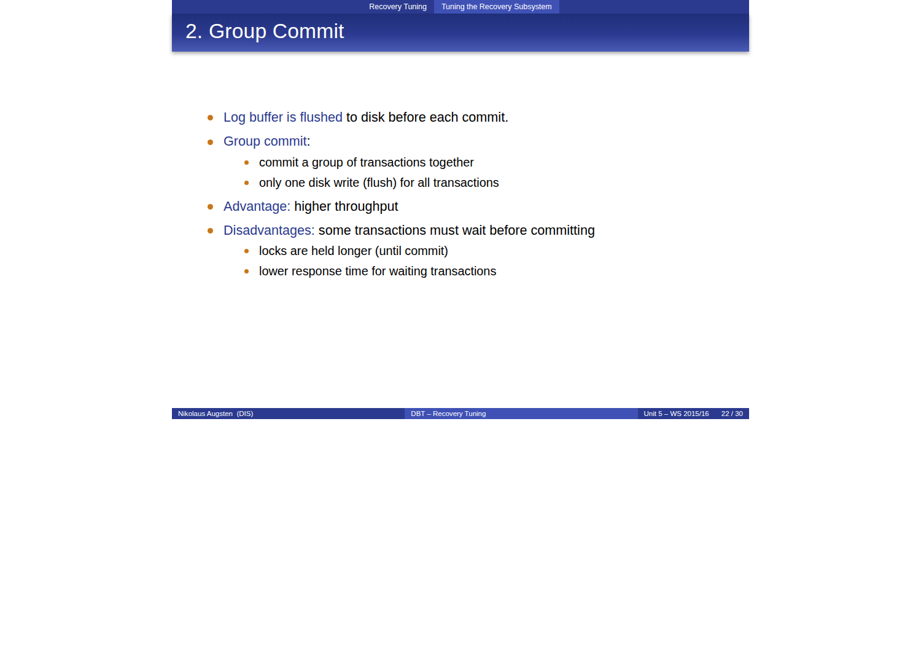Recovery Tuning
Tuning the Recovery Subsystem
2. Group Commit
Log buffer is flushed to disk before each commit.
Group commit:
commit a group of transactions together
only one disk write (flush) for all transactions
Advantage: higher throughput
Disadvantages: some transactions must wait before committing
locks are held longer (until commit)
lower response time for waiting transactions
Nikolaus Augsten (DIS)
DBT – Recovery Tuning
Unit 5 – WS 2015/16
22 / 30